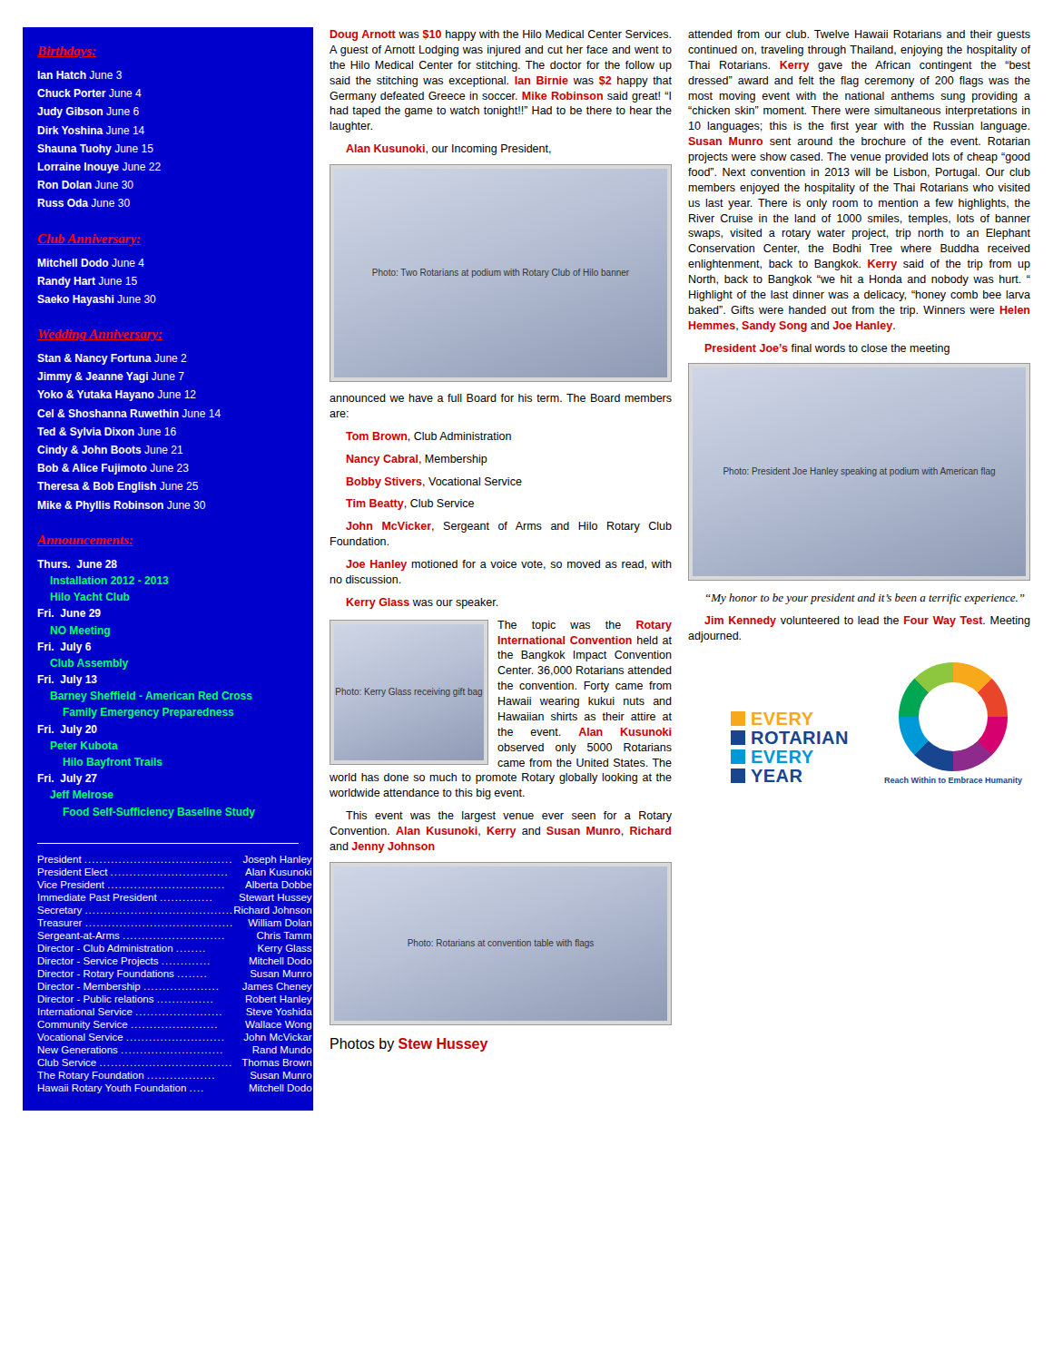Birthdays:
Ian Hatch June 3
Chuck Porter June 4
Judy Gibson June 6
Dirk Yoshina June 14
Shauna Tuohy June 15
Lorraine Inouye June 22
Ron Dolan June 30
Russ Oda June 30
Club Anniversary:
Mitchell Dodo June 4
Randy Hart June 15
Saeko Hayashi June 30
Wedding Anniversary:
Stan & Nancy Fortuna June 2
Jimmy & Jeanne Yagi June 7
Yoko & Yutaka Hayano June 12
Cel & Shoshanna Ruwethin June 14
Ted & Sylvia Dixon June 16
Cindy & John Boots June 21
Bob & Alice Fujimoto June 23
Theresa & Bob English June 25
Mike & Phyllis Robinson June 30
Announcements:
Thurs. June 28
Installation 2012 - 2013
Hilo Yacht Club
Fri. June 29
NO Meeting
Fri. July 6
Club Assembly
Fri. July 13
Barney Sheffield - American Red Cross
Family Emergency Preparedness
Fri. July 20
Peter Kubota
Hilo Bayfront Trails
Fri. July 27
Jeff Melrose
Food Self-Sufficiency Baseline Study
| President ....................................... | Joseph Hanley |
| President Elect ............................... | Alan Kusunoki |
| Vice President ............................... | Alberta Dobbe |
| Immediate Past President .............. | Stewart Hussey |
| Secretary ....................................... | Richard Johnson |
| Treasurer ....................................... | William Dolan |
| Sergeant-at-Arms ........................... | Chris Tamm |
| Director - Club Administration ........ | Kerry Glass |
| Director - Service Projects ............. | Mitchell Dodo |
| Director - Rotary Foundations ........ | Susan Munro |
| Director - Membership .................... | James Cheney |
| Director - Public relations ............... | Robert Hanley |
| International Service ....................... | Steve Yoshida |
| Community Service ....................... | Wallace Wong |
| Vocational Service .......................... | John McVickar |
| New Generations ........................... | Rand Mundo |
| Club Service ................................... | Thomas Brown |
| The Rotary Foundation .................. | Susan Munro |
| Hawaii Rotary Youth Foundation .... | Mitchell Dodo |
Doug Arnott was $10 happy with the Hilo Medical Center Services. A guest of Arnott Lodging was injured and cut her face and went to the Hilo Medical Center for stitching. The doctor for the follow up said the stitching was exceptional. Ian Birnie was $2 happy that Germany defeated Greece in soccer. Mike Robinson said great! “I had taped the game to watch tonight!!” Had to be there to hear the laughter.
Alan Kusunoki, our Incoming President,
Photo: Two Rotarians at podium with Rotary Club of Hilo banner
announced we have a full Board for his term. The Board members are:
Tom Brown, Club Administration
Nancy Cabral, Membership
Bobby Stivers, Vocational Service
Tim Beatty, Club Service
John McVicker, Sergeant of Arms and Hilo Rotary Club Foundation.
Joe Hanley motioned for a voice vote, so moved as read, with no discussion.
Kerry Glass was our speaker.
Photo: Kerry Glass receiving gift bag
The topic was the Rotary International Convention held at the Bangkok Impact Convention Center. 36,000 Rotarians attended the convention. Forty came from Hawaii wearing kukui nuts and Hawaiian shirts as their attire at the event. Alan Kusunoki observed only 5000 Rotarians came from the United States. The world has done so much to promote Rotary globally looking at the worldwide attendance to this big event.
This event was the largest venue ever seen for a Rotary Convention. Alan Kusunoki, Kerry and Susan Munro, Richard and Jenny Johnson
Photo: Rotarians at convention table with flags
Photos by Stew Hussey
attended from our club. Twelve Hawaii Rotarians and their guests continued on, traveling through Thailand, enjoying the hospitality of Thai Rotarians. Kerry gave the African contingent the “best dressed” award and felt the flag ceremony of 200 flags was the most moving event with the national anthems sung providing a “chicken skin” moment. There were simultaneous interpretations in 10 languages; this is the first year with the Russian language. Susan Munro sent around the brochure of the event. Rotarian projects were show cased. The venue provided lots of cheap “good food”. Next convention in 2013 will be Lisbon, Portugal. Our club members enjoyed the hospitality of the Thai Rotarians who visited us last year. There is only room to mention a few highlights, the River Cruise in the land of 1000 smiles, temples, lots of banner swaps, visited a rotary water project, trip north to an Elephant Conservation Center, the Bodhi Tree where Buddha received enlightenment, back to Bangkok. Kerry said of the trip from up North, back to Bangkok “we hit a Honda and nobody was hurt. “ Highlight of the last dinner was a delicacy, “honey comb bee larva baked”. Gifts were handed out from the trip. Winners were Helen Hemmes, Sandy Song and Joe Hanley.
President Joe’s final words to close the meeting
Photo: President Joe Hanley speaking at podium with American flag
“My honor to be your president and it’s been a terrific experience.”
Jim Kennedy volunteered to lead the Four Way Test. Meeting adjourned.
EVERY
ROTARIAN
EVERY
YEAR
Reach Within to Embrace Humanity